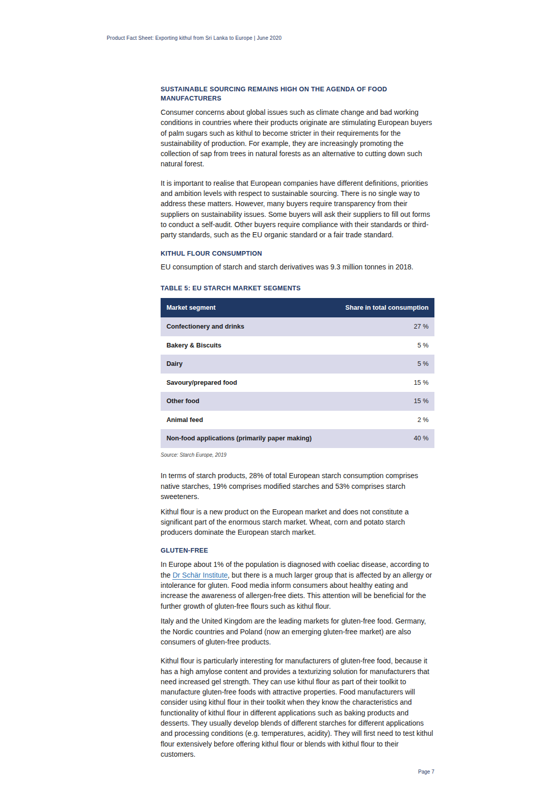Product Fact Sheet: Exporting kithul from Sri Lanka to Europe | June 2020
Sustainable sourcing remains high on the agenda of food manufacturers
Consumer concerns about global issues such as climate change and bad working conditions in countries where their products originate are stimulating European buyers of palm sugars such as kithul to become stricter in their requirements for the sustainability of production. For example, they are increasingly promoting the collection of sap from trees in natural forests as an alternative to cutting down such natural forest.
It is important to realise that European companies have different definitions, priorities and ambition levels with respect to sustainable sourcing. There is no single way to address these matters. However, many buyers require transparency from their suppliers on sustainability issues. Some buyers will ask their suppliers to fill out forms to conduct a self-audit. Other buyers require compliance with their standards or third-party standards, such as the EU organic standard or a fair trade standard.
Kithul flour consumption
EU consumption of starch and starch derivatives was 9.3 million tonnes in 2018.
Table 5: EU starch market segments
| Market segment | Share in total consumption |
| --- | --- |
| Confectionery and drinks | 27 % |
| Bakery & Biscuits | 5 % |
| Dairy | 5 % |
| Savoury/prepared food | 15 % |
| Other food | 15 % |
| Animal feed | 2 % |
| Non-food applications (primarily paper making) | 40 % |
Source: Starch Europe, 2019
In terms of starch products, 28% of total European starch consumption comprises native starches, 19% comprises modified starches and 53% comprises starch sweeteners.
Kithul flour is a new product on the European market and does not constitute a significant part of the enormous starch market. Wheat, corn and potato starch producers dominate the European starch market.
Gluten-free
In Europe about 1% of the population is diagnosed with coeliac disease, according to the Dr Schär Institute, but there is a much larger group that is affected by an allergy or intolerance for gluten. Food media inform consumers about healthy eating and increase the awareness of allergen-free diets. This attention will be beneficial for the further growth of gluten-free flours such as kithul flour.
Italy and the United Kingdom are the leading markets for gluten-free food. Germany, the Nordic countries and Poland (now an emerging gluten-free market) are also consumers of gluten-free products.
Kithul flour is particularly interesting for manufacturers of gluten-free food, because it has a high amylose content and provides a texturizing solution for manufacturers that need increased gel strength. They can use kithul flour as part of their toolkit to manufacture gluten-free foods with attractive properties. Food manufacturers will consider using kithul flour in their toolkit when they know the characteristics and functionality of kithul flour in different applications such as baking products and desserts. They usually develop blends of different starches for different applications and processing conditions (e.g. temperatures, acidity). They will first need to test kithul flour extensively before offering kithul flour or blends with kithul flour to their customers.
Page 7